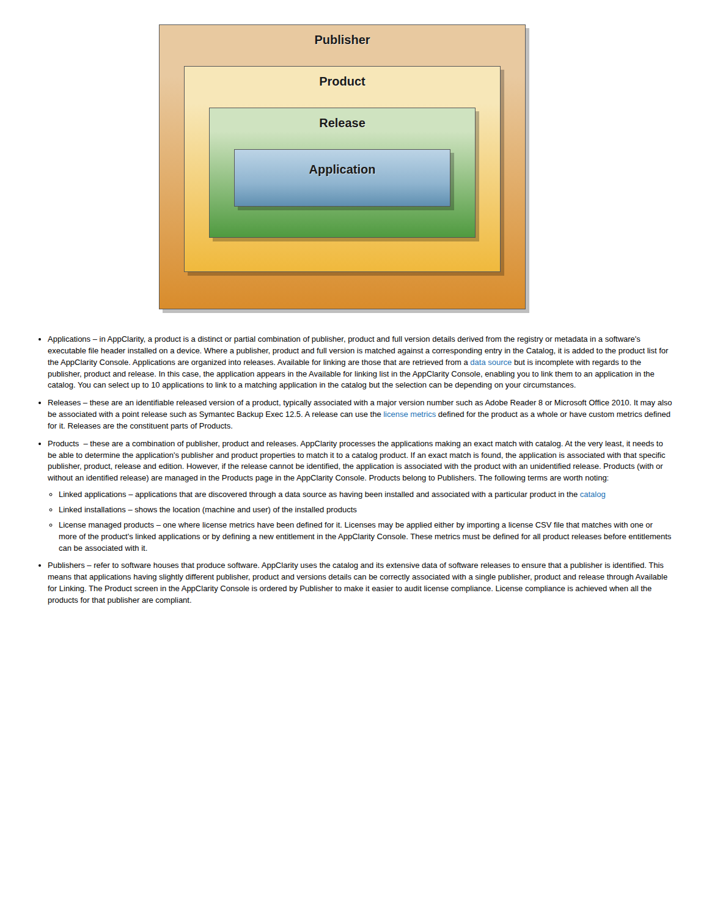Publisher
Product
Release
Application
Applications – in AppClarity, a product is a distinct or partial combination of publisher, product and full version details derived from the registry or metadata in a software's executable file header installed on a device. Where a publisher, product and full version is matched against a corresponding entry in the Catalog, it is added to the product list for the AppClarity Console. Applications are organized into releases. Available for linking are those that are retrieved from a data source but is incomplete with regards to the publisher, product and release. In this case, the application appears in the Available for linking list in the AppClarity Console, enabling you to link them to an application in the catalog. You can select up to 10 applications to link to a matching application in the catalog but the selection can be depending on your circumstances.
Releases – these are an identifiable released version of a product, typically associated with a major version number such as Adobe Reader 8 or Microsoft Office 2010. It may also be associated with a point release such as Symantec Backup Exec 12.5. A release can use the license metrics defined for the product as a whole or have custom metrics defined for it. Releases are the constituent parts of Products.
Products – these are a combination of publisher, product and releases. AppClarity processes the applications making an exact match with catalog. At the very least, it needs to be able to determine the application's publisher and product properties to match it to a catalog product. If an exact match is found, the application is associated with that specific publisher, product, release and edition. However, if the release cannot be identified, the application is associated with the product with an unidentified release. Products (with or without an identified release) are managed in the Products page in the AppClarity Console. Products belong to Publishers. The following terms are worth noting:
Linked applications – applications that are discovered through a data source as having been installed and associated with a particular product in the catalog
Linked installations – shows the location (machine and user) of the installed products
License managed products – one where license metrics have been defined for it. Licenses may be applied either by importing a license CSV file that matches with one or more of the product's linked applications or by defining a new entitlement in the AppClarity Console. These metrics must be defined for all product releases before entitlements can be associated with it.
Publishers – refer to software houses that produce software. AppClarity uses the catalog and its extensive data of software releases to ensure that a publisher is identified. This means that applications having slightly different publisher, product and versions details can be correctly associated with a single publisher, product and release through Available for Linking. The Product screen in the AppClarity Console is ordered by Publisher to make it easier to audit license compliance. License compliance is achieved when all the products for that publisher are compliant.